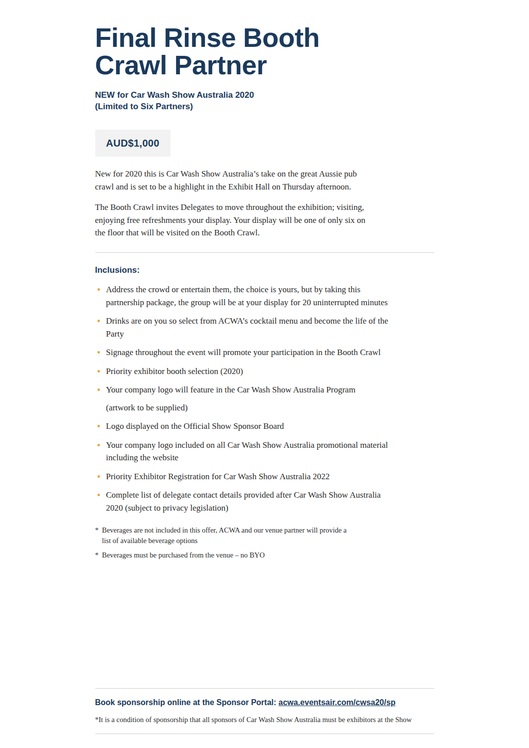Final Rinse Booth
Crawl Partner
NEW for Car Wash Show Australia 2020
(Limited to Six Partners)
AUD$1,000
New for 2020 this is Car Wash Show Australia’s take on the great Aussie pub crawl and is set to be a highlight in the Exhibit Hall on Thursday afternoon.
The Booth Crawl invites Delegates to move throughout the exhibition; visiting, enjoying free refreshments your display. Your display will be one of only six on the floor that will be visited on the Booth Crawl.
Inclusions:
Address the crowd or entertain them, the choice is yours, but by taking this partnership package, the group will be at your display for 20 uninterrupted minutes
Drinks are on you so select from ACWA’s cocktail menu and become the life of the Party
Signage throughout the event will promote your participation in the Booth Crawl
Priority exhibitor booth selection (2020)
Your company logo will feature in the Car Wash Show Australia Program (artwork to be supplied)
Logo displayed on the Official Show Sponsor Board
Your company logo included on all Car Wash Show Australia promotional material including the website
Priority Exhibitor Registration for Car Wash Show Australia 2022
Complete list of delegate contact details provided after Car Wash Show Australia 2020 (subject to privacy legislation)
Beverages are not included in this offer, ACWA and our venue partner will provide a list of available beverage options
Beverages must be purchased from the venue – no BYO
Book sponsorship online at the Sponsor Portal: acwa.eventsair.com/cwsa20/sp
*It is a condition of sponsorship that all sponsors of Car Wash Show Australia must be exhibitors at the Show